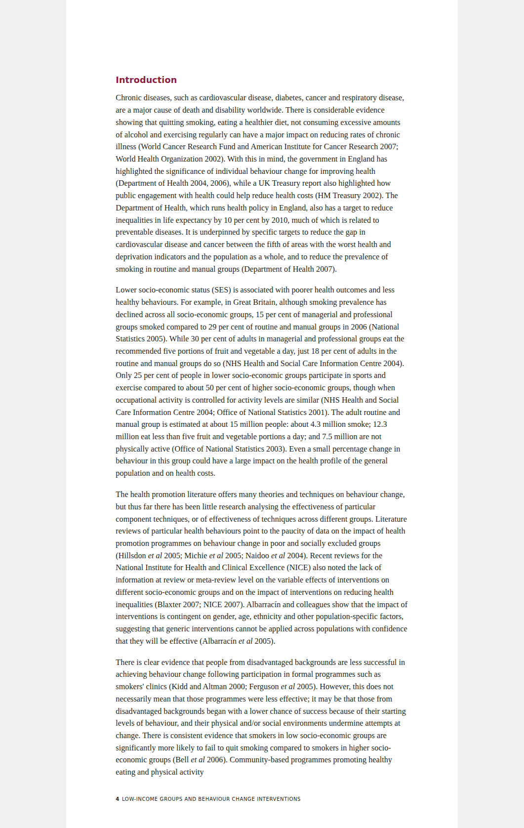Introduction
Chronic diseases, such as cardiovascular disease, diabetes, cancer and respiratory disease, are a major cause of death and disability worldwide. There is considerable evidence showing that quitting smoking, eating a healthier diet, not consuming excessive amounts of alcohol and exercising regularly can have a major impact on reducing rates of chronic illness (World Cancer Research Fund and American Institute for Cancer Research 2007; World Health Organization 2002). With this in mind, the government in England has highlighted the significance of individual behaviour change for improving health (Department of Health 2004, 2006), while a UK Treasury report also highlighted how public engagement with health could help reduce health costs (HM Treasury 2002). The Department of Health, which runs health policy in England, also has a target to reduce inequalities in life expectancy by 10 per cent by 2010, much of which is related to preventable diseases. It is underpinned by specific targets to reduce the gap in cardiovascular disease and cancer between the fifth of areas with the worst health and deprivation indicators and the population as a whole, and to reduce the prevalence of smoking in routine and manual groups (Department of Health 2007).
Lower socio-economic status (SES) is associated with poorer health outcomes and less healthy behaviours. For example, in Great Britain, although smoking prevalence has declined across all socio-economic groups, 15 per cent of managerial and professional groups smoked compared to 29 per cent of routine and manual groups in 2006 (National Statistics 2005). While 30 per cent of adults in managerial and professional groups eat the recommended five portions of fruit and vegetable a day, just 18 per cent of adults in the routine and manual groups do so (NHS Health and Social Care Information Centre 2004). Only 25 per cent of people in lower socio-economic groups participate in sports and exercise compared to about 50 per cent of higher socio-economic groups, though when occupational activity is controlled for activity levels are similar (NHS Health and Social Care Information Centre 2004; Office of National Statistics 2001). The adult routine and manual group is estimated at about 15 million people: about 4.3 million smoke; 12.3 million eat less than five fruit and vegetable portions a day; and 7.5 million are not physically active (Office of National Statistics 2003). Even a small percentage change in behaviour in this group could have a large impact on the health profile of the general population and on health costs.
The health promotion literature offers many theories and techniques on behaviour change, but thus far there has been little research analysing the effectiveness of particular component techniques, or of effectiveness of techniques across different groups. Literature reviews of particular health behaviours point to the paucity of data on the impact of health promotion programmes on behaviour change in poor and socially excluded groups (Hillsdon et al 2005; Michie et al 2005; Naidoo et al 2004). Recent reviews for the National Institute for Health and Clinical Excellence (NICE) also noted the lack of information at review or meta-review level on the variable effects of interventions on different socio-economic groups and on the impact of interventions on reducing health inequalities (Blaxter 2007; NICE 2007). Albarracín and colleagues show that the impact of interventions is contingent on gender, age, ethnicity and other population-specific factors, suggesting that generic interventions cannot be applied across populations with confidence that they will be effective (Albarracín et al 2005).
There is clear evidence that people from disadvantaged backgrounds are less successful in achieving behaviour change following participation in formal programmes such as smokers' clinics (Kidd and Altman 2000; Ferguson et al 2005). However, this does not necessarily mean that those programmes were less effective; it may be that those from disadvantaged backgrounds began with a lower chance of success because of their starting levels of behaviour, and their physical and/or social environments undermine attempts at change. There is consistent evidence that smokers in low socio-economic groups are significantly more likely to fail to quit smoking compared to smokers in higher socio-economic groups (Bell et al 2006). Community-based programmes promoting healthy eating and physical activity
4 Low-income groups and behaviour change interventions